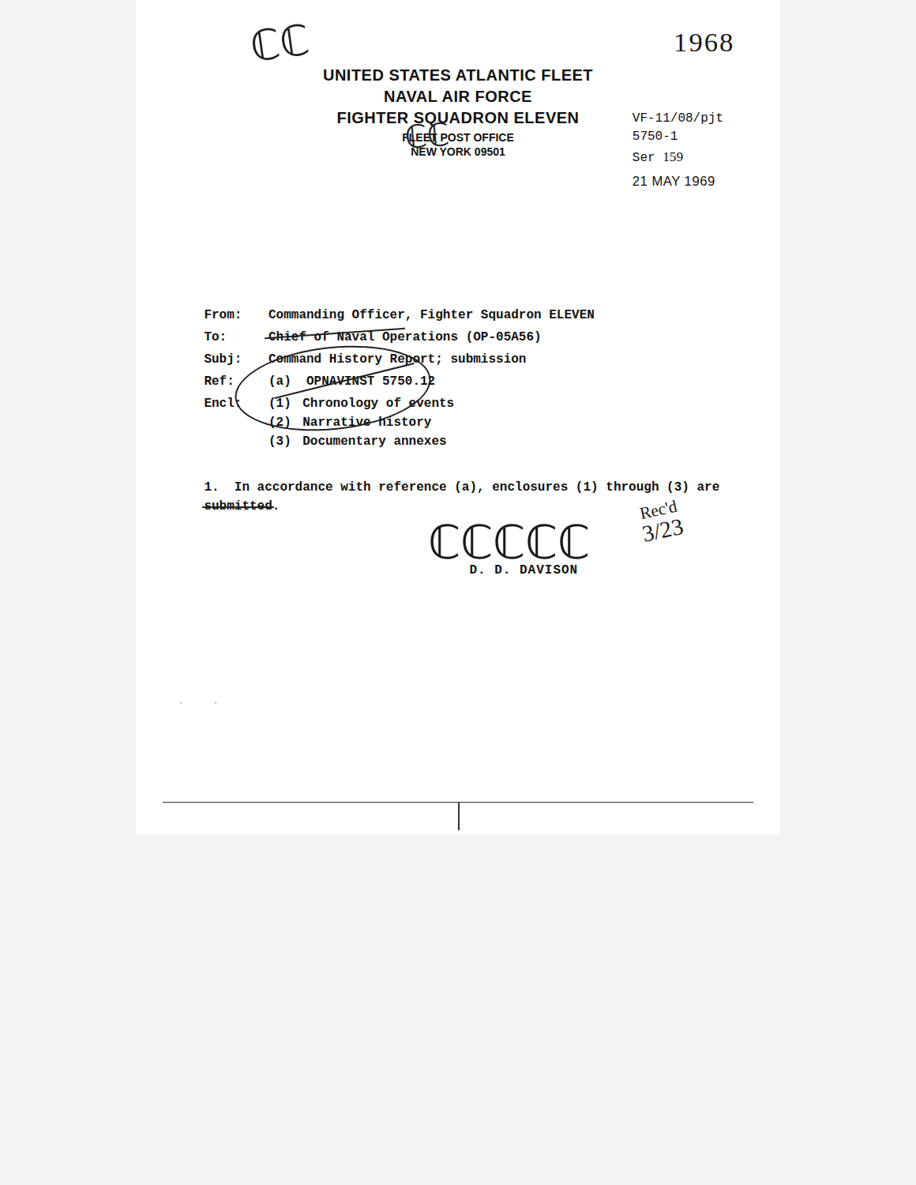1968
ℂℂ
UNITED STATES ATLANTIC FLEET
NAVAL AIR FORCE
FIGHTER SQUADRON ELEVEN
FLEET POST OFFICE
NEW YORK 09501
ℂℂ
VF‑11/08/pjt
5750‑1
Ser 159
21 MAY 1969
| From: | Commanding Officer, Fighter Squadron ELEVEN |
| To: | Chief of Naval Operations (OP‑05A56) |
| Subj: | Command History Report; submission |
| Ref: | (a) OPNAVINST 5750.12 |
| Encl: | (1) Chronology of events (2) Narrative history (3) Documentary annexes |
1. In accordance with reference (a), enclosures (1) through (3) are submitted.
ℂℂℂℂℂ
D. D. DAVISON
Rec'd 3/23
· ·